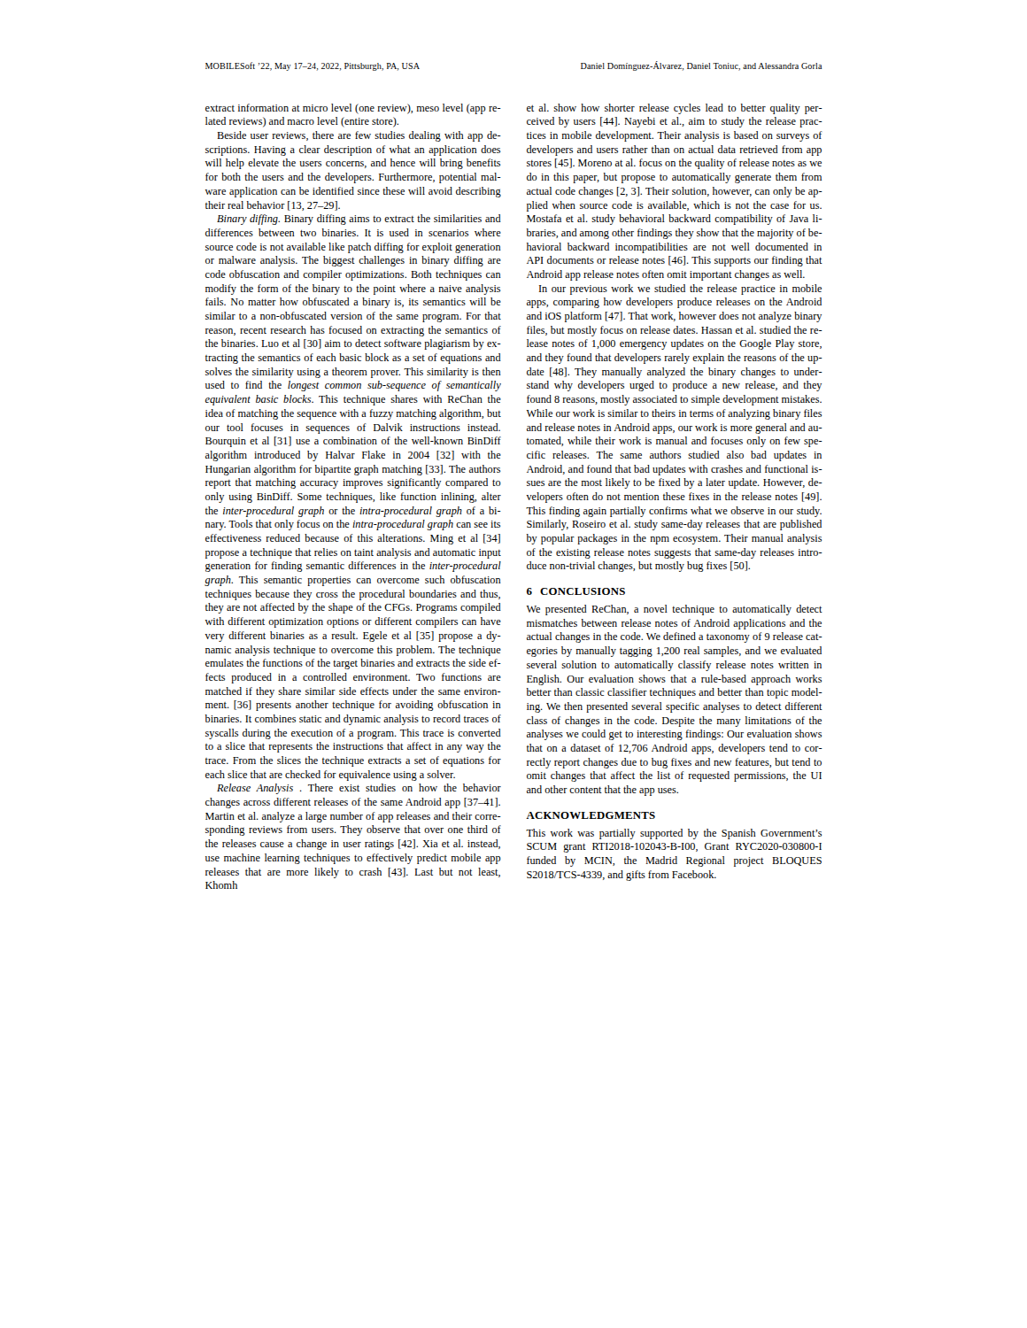MOBILESoft ’22, May 17–24, 2022, Pittsburgh, PA, USA
Daniel Domínguez-Álvarez, Daniel Toniuc, and Alessandra Gorla
extract information at micro level (one review), meso level (app related reviews) and macro level (entire store).
Beside user reviews, there are few studies dealing with app descriptions. Having a clear description of what an application does will help elevate the users concerns, and hence will bring benefits for both the users and the developers. Furthermore, potential malware application can be identified since these will avoid describing their real behavior [13, 27–29].
Binary diffing. Binary diffing aims to extract the similarities and differences between two binaries. It is used in scenarios where source code is not available like patch diffing for exploit generation or malware analysis. The biggest challenges in binary diffing are code obfuscation and compiler optimizations. Both techniques can modify the form of the binary to the point where a naive analysis fails. No matter how obfuscated a binary is, its semantics will be similar to a non-obfuscated version of the same program. For that reason, recent research has focused on extracting the semantics of the binaries. Luo et al [30] aim to detect software plagiarism by extracting the semantics of each basic block as a set of equations and solves the similarity using a theorem prover. This similarity is then used to find the longest common sub-sequence of semantically equivalent basic blocks. This technique shares with ReChan the idea of matching the sequence with a fuzzy matching algorithm, but our tool focuses in sequences of Dalvik instructions instead. Bourquin et al [31] use a combination of the well-known BinDiff algorithm introduced by Halvar Flake in 2004 [32] with the Hungarian algorithm for bipartite graph matching [33]. The authors report that matching accuracy improves significantly compared to only using BinDiff. Some techniques, like function inlining, alter the inter-procedural graph or the intra-procedural graph of a binary. Tools that only focus on the intra-procedural graph can see its effectiveness reduced because of this alterations. Ming et al [34] propose a technique that relies on taint analysis and automatic input generation for finding semantic differences in the inter-procedural graph. This semantic properties can overcome such obfuscation techniques because they cross the procedural boundaries and thus, they are not affected by the shape of the CFGs. Programs compiled with different optimization options or different compilers can have very different binaries as a result. Egele et al [35] propose a dynamic analysis technique to overcome this problem. The technique emulates the functions of the target binaries and extracts the side effects produced in a controlled environment. Two functions are matched if they share similar side effects under the same environment. [36] presents another technique for avoiding obfuscation in binaries. It combines static and dynamic analysis to record traces of syscalls during the execution of a program. This trace is converted to a slice that represents the instructions that affect in any way the trace. From the slices the technique extracts a set of equations for each slice that are checked for equivalence using a solver.
Release Analysis . There exist studies on how the behavior changes across different releases of the same Android app [37–41]. Martin et al. analyze a large number of app releases and their corresponding reviews from users. They observe that over one third of the releases cause a change in user ratings [42]. Xia et al. instead, use machine learning techniques to effectively predict mobile app releases that are more likely to crash [43]. Last but not least, Khomh
et al. show how shorter release cycles lead to better quality perceived by users [44]. Nayebi et al., aim to study the release practices in mobile development. Their analysis is based on surveys of developers and users rather than on actual data retrieved from app stores [45]. Moreno at al. focus on the quality of release notes as we do in this paper, but propose to automatically generate them from actual code changes [2, 3]. Their solution, however, can only be applied when source code is available, which is not the case for us. Mostafa et al. study behavioral backward compatibility of Java libraries, and among other findings they show that the majority of behavioral backward incompatibilities are not well documented in API documents or release notes [46]. This supports our finding that Android app release notes often omit important changes as well.
In our previous work we studied the release practice in mobile apps, comparing how developers produce releases on the Android and iOS platform [47]. That work, however does not analyze binary files, but mostly focus on release dates. Hassan et al. studied the release notes of 1,000 emergency updates on the Google Play store, and they found that developers rarely explain the reasons of the update [48]. They manually analyzed the binary changes to understand why developers urged to produce a new release, and they found 8 reasons, mostly associated to simple development mistakes. While our work is similar to theirs in terms of analyzing binary files and release notes in Android apps, our work is more general and automated, while their work is manual and focuses only on few specific releases. The same authors studied also bad updates in Android, and found that bad updates with crashes and functional issues are the most likely to be fixed by a later update. However, developers often do not mention these fixes in the release notes [49]. This finding again partially confirms what we observe in our study. Similarly, Roseiro et al. study same-day releases that are published by popular packages in the npm ecosystem. Their manual analysis of the existing release notes suggests that same-day releases introduce non-trivial changes, but mostly bug fixes [50].
6 CONCLUSIONS
We presented ReChan, a novel technique to automatically detect mismatches between release notes of Android applications and the actual changes in the code. We defined a taxonomy of 9 release categories by manually tagging 1,200 real samples, and we evaluated several solution to automatically classify release notes written in English. Our evaluation shows that a rule-based approach works better than classic classifier techniques and better than topic modeling. We then presented several specific analyses to detect different class of changes in the code. Despite the many limitations of the analyses we could get to interesting findings: Our evaluation shows that on a dataset of 12,706 Android apps, developers tend to correctly report changes due to bug fixes and new features, but tend to omit changes that affect the list of requested permissions, the UI and other content that the app uses.
ACKNOWLEDGMENTS
This work was partially supported by the Spanish Government’s SCUM grant RTI2018-102043-B-I00, Grant RYC2020-030800-I funded by MCIN, the Madrid Regional project BLOQUES S2018/TCS-4339, and gifts from Facebook.